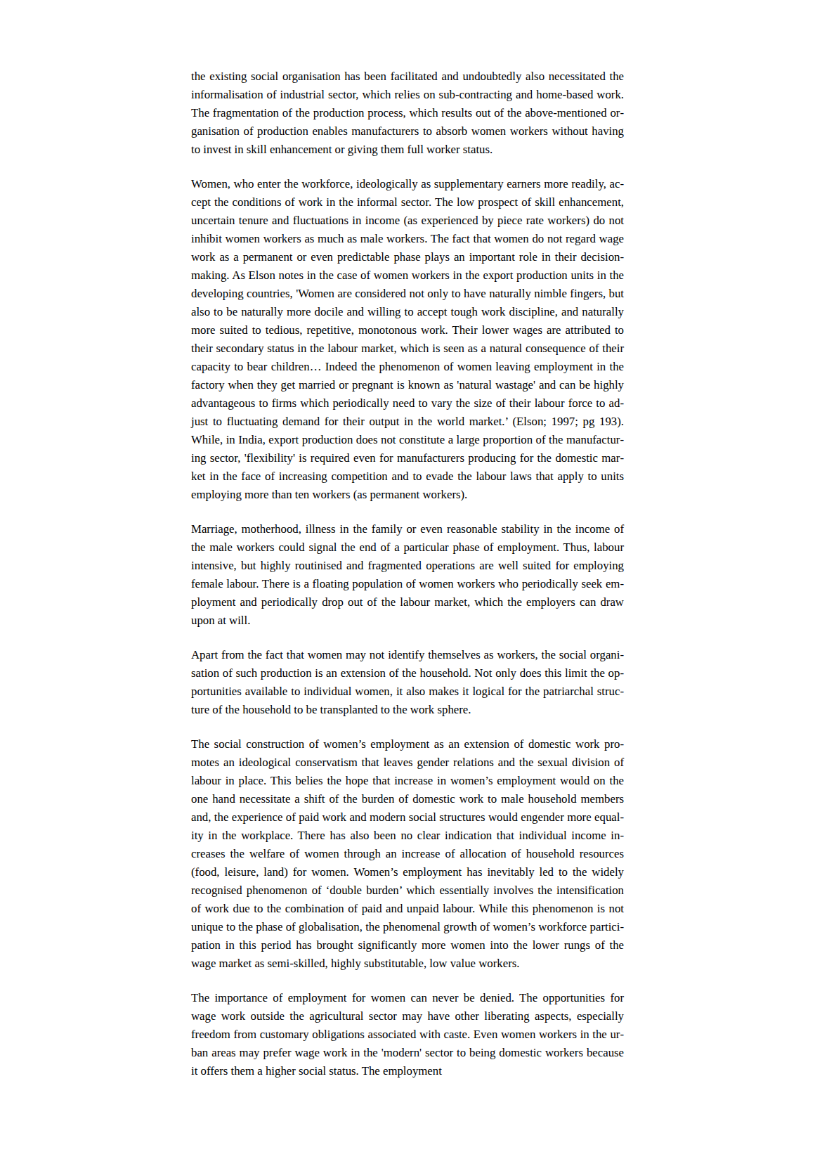the existing social organisation has been facilitated and undoubtedly also necessitated the informalisation of industrial sector, which relies on sub-contracting and home-based work. The fragmentation of the production process, which results out of the above-mentioned organisation of production enables manufacturers to absorb women workers without having to invest in skill enhancement or giving them full worker status.
Women, who enter the workforce, ideologically as supplementary earners more readily, accept the conditions of work in the informal sector. The low prospect of skill enhancement, uncertain tenure and fluctuations in income (as experienced by piece rate workers) do not inhibit women workers as much as male workers. The fact that women do not regard wage work as a permanent or even predictable phase plays an important role in their decision-making. As Elson notes in the case of women workers in the export production units in the developing countries, 'Women are considered not only to have naturally nimble fingers, but also to be naturally more docile and willing to accept tough work discipline, and naturally more suited to tedious, repetitive, monotonous work. Their lower wages are attributed to their secondary status in the labour market, which is seen as a natural consequence of their capacity to bear children… Indeed the phenomenon of women leaving employment in the factory when they get married or pregnant is known as 'natural wastage' and can be highly advantageous to firms which periodically need to vary the size of their labour force to adjust to fluctuating demand for their output in the world market.’ (Elson; 1997; pg 193). While, in India, export production does not constitute a large proportion of the manufacturing sector, 'flexibility' is required even for manufacturers producing for the domestic market in the face of increasing competition and to evade the labour laws that apply to units employing more than ten workers (as permanent workers).
Marriage, motherhood, illness in the family or even reasonable stability in the income of the male workers could signal the end of a particular phase of employment. Thus, labour intensive, but highly routinised and fragmented operations are well suited for employing female labour. There is a floating population of women workers who periodically seek employment and periodically drop out of the labour market, which the employers can draw upon at will.
Apart from the fact that women may not identify themselves as workers, the social organisation of such production is an extension of the household. Not only does this limit the opportunities available to individual women, it also makes it logical for the patriarchal structure of the household to be transplanted to the work sphere.
The social construction of women’s employment as an extension of domestic work promotes an ideological conservatism that leaves gender relations and the sexual division of labour in place. This belies the hope that increase in women’s employment would on the one hand necessitate a shift of the burden of domestic work to male household members and, the experience of paid work and modern social structures would engender more equality in the workplace. There has also been no clear indication that individual income increases the welfare of women through an increase of allocation of household resources (food, leisure, land) for women. Women’s employment has inevitably led to the widely recognised phenomenon of ‘double burden’ which essentially involves the intensification of work due to the combination of paid and unpaid labour. While this phenomenon is not unique to the phase of globalisation, the phenomenal growth of women’s workforce participation in this period has brought significantly more women into the lower rungs of the wage market as semi-skilled, highly substitutable, low value workers.
The importance of employment for women can never be denied. The opportunities for wage work outside the agricultural sector may have other liberating aspects, especially freedom from customary obligations associated with caste. Even women workers in the urban areas may prefer wage work in the 'modern' sector to being domestic workers because it offers them a higher social status. The employment